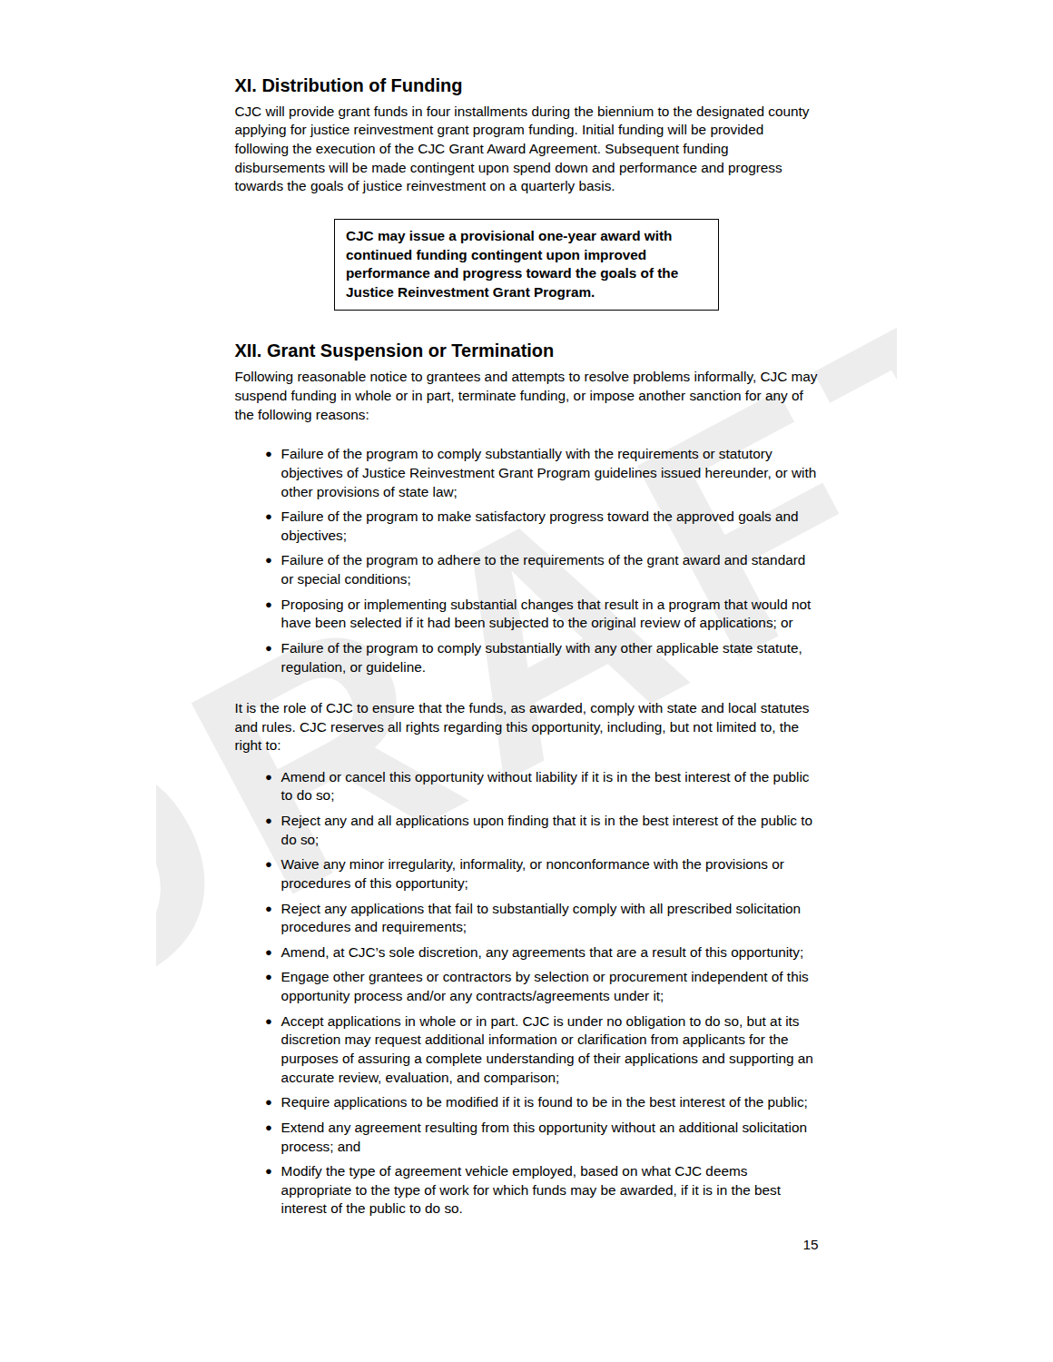DRAFT
XI. Distribution of Funding
CJC will provide grant funds in four installments during the biennium to the designated county applying for justice reinvestment grant program funding. Initial funding will be provided following the execution of the CJC Grant Award Agreement. Subsequent funding disbursements will be made contingent upon spend down and performance and progress towards the goals of justice reinvestment on a quarterly basis.
CJC may issue a provisional one-year award with continued funding contingent upon improved performance and progress toward the goals of the Justice Reinvestment Grant Program.
XII. Grant Suspension or Termination
Following reasonable notice to grantees and attempts to resolve problems informally, CJC may suspend funding in whole or in part, terminate funding, or impose another sanction for any of the following reasons:
Failure of the program to comply substantially with the requirements or statutory objectives of Justice Reinvestment Grant Program guidelines issued hereunder, or with other provisions of state law;
Failure of the program to make satisfactory progress toward the approved goals and objectives;
Failure of the program to adhere to the requirements of the grant award and standard or special conditions;
Proposing or implementing substantial changes that result in a program that would not have been selected if it had been subjected to the original review of applications; or
Failure of the program to comply substantially with any other applicable state statute, regulation, or guideline.
It is the role of CJC to ensure that the funds, as awarded, comply with state and local statutes and rules. CJC reserves all rights regarding this opportunity, including, but not limited to, the right to:
Amend or cancel this opportunity without liability if it is in the best interest of the public to do so;
Reject any and all applications upon finding that it is in the best interest of the public to do so;
Waive any minor irregularity, informality, or nonconformance with the provisions or procedures of this opportunity;
Reject any applications that fail to substantially comply with all prescribed solicitation procedures and requirements;
Amend, at CJC’s sole discretion, any agreements that are a result of this opportunity;
Engage other grantees or contractors by selection or procurement independent of this opportunity process and/or any contracts/agreements under it;
Accept applications in whole or in part. CJC is under no obligation to do so, but at its discretion may request additional information or clarification from applicants for the purposes of assuring a complete understanding of their applications and supporting an accurate review, evaluation, and comparison;
Require applications to be modified if it is found to be in the best interest of the public;
Extend any agreement resulting from this opportunity without an additional solicitation process; and
Modify the type of agreement vehicle employed, based on what CJC deems appropriate to the type of work for which funds may be awarded, if it is in the best interest of the public to do so.
15